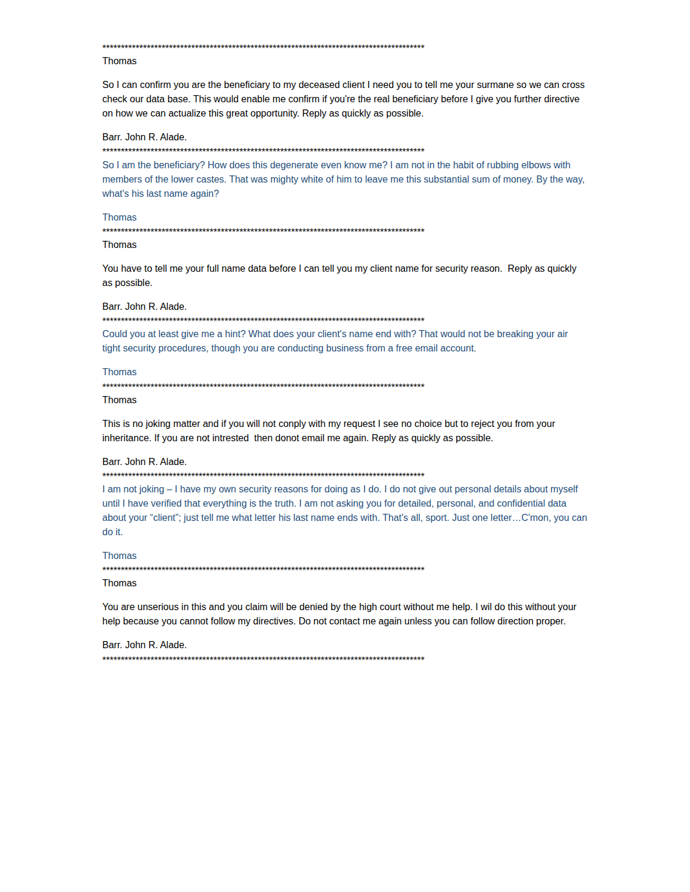***************************************************************************************
Thomas
So I can confirm you are the beneficiary to my deceased client I need you to tell me your surmane so we can cross check our data base. This would enable me confirm if you're the real beneficiary before I give you further directive on how we can actualize this great opportunity. Reply as quickly as possible.
Barr. John R. Alade.
***************************************************************************************
So I am the beneficiary? How does this degenerate even know me? I am not in the habit of rubbing elbows with members of the lower castes. That was mighty white of him to leave me this substantial sum of money. By the way, what's his last name again?
Thomas
***************************************************************************************
Thomas
You have to tell me your full name data before I can tell you my client name for security reason. Reply as quickly as possible.
Barr. John R. Alade.
***************************************************************************************
Could you at least give me a hint? What does your client's name end with? That would not be breaking your air tight security procedures, though you are conducting business from a free email account.
Thomas
***************************************************************************************
Thomas
This is no joking matter and if you will not conply with my request I see no choice but to reject you from your inheritance. If you are not intrested then donot email me again. Reply as quickly as possible.
Barr. John R. Alade.
***************************************************************************************
I am not joking – I have my own security reasons for doing as I do. I do not give out personal details about myself until I have verified that everything is the truth. I am not asking you for detailed, personal, and confidential data about your “client”; just tell me what letter his last name ends with. That's all, sport. Just one letter…C'mon, you can do it.
Thomas
***************************************************************************************
Thomas
You are unserious in this and you claim will be denied by the high court without me help. I wil do this without your help because you cannot follow my directives. Do not contact me again unless you can follow direction proper.
Barr. John R. Alade.
***************************************************************************************